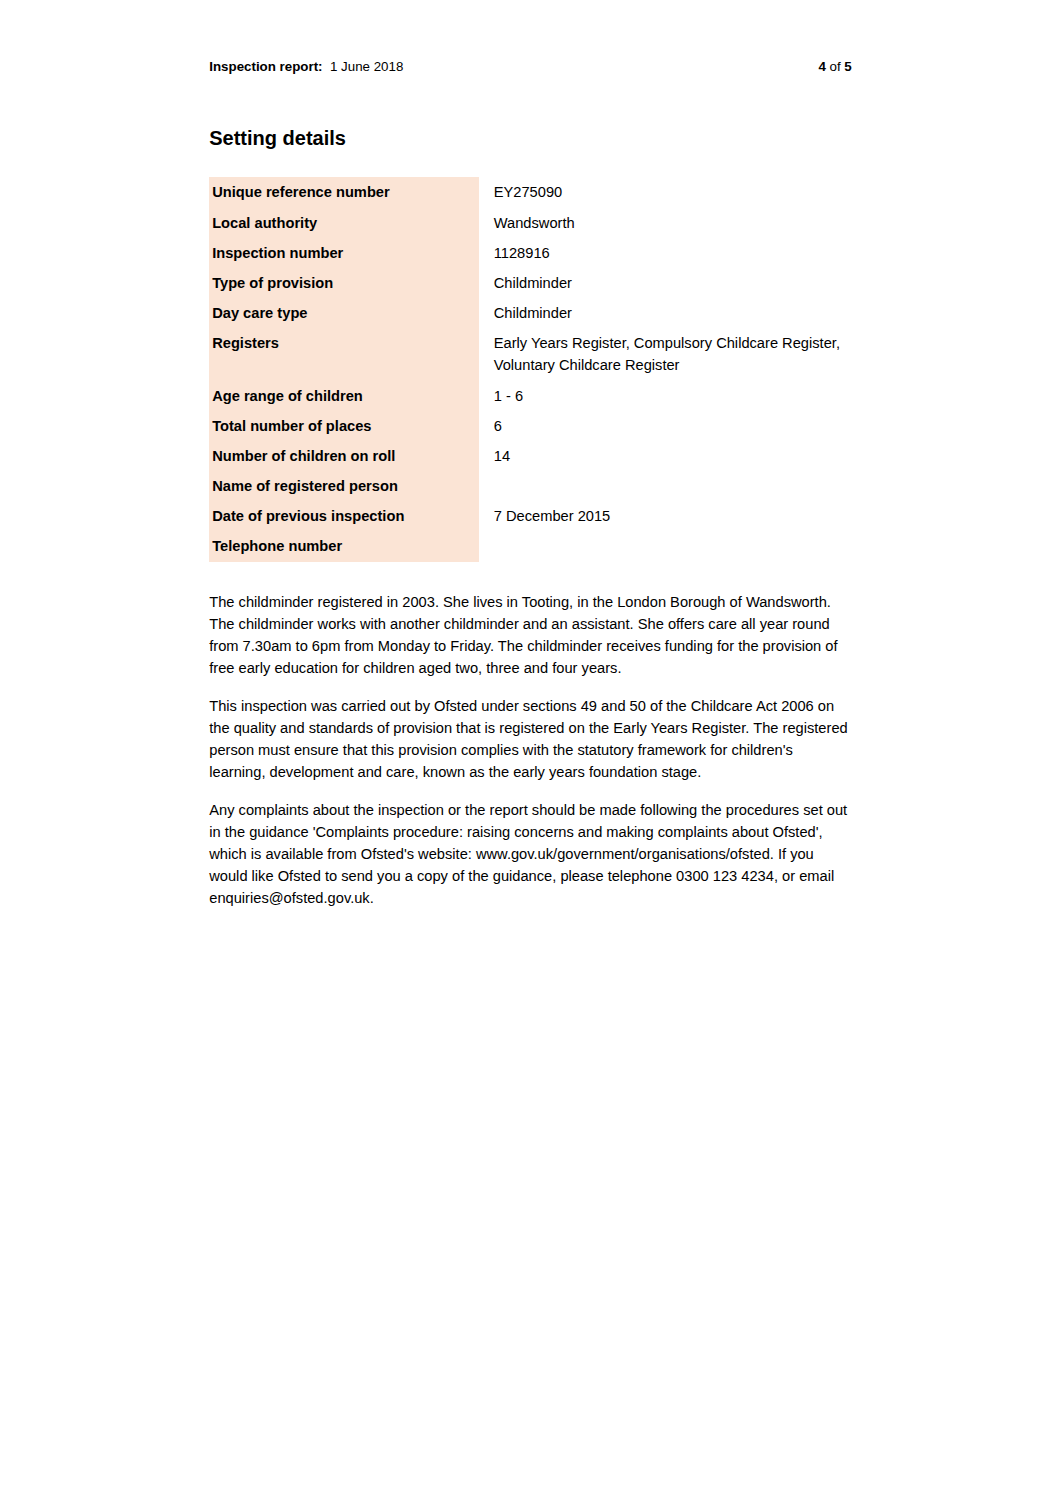Inspection report: 1 June 2018
4 of 5
Setting details
| Unique reference number | EY275090 |
| Local authority | Wandsworth |
| Inspection number | 1128916 |
| Type of provision | Childminder |
| Day care type | Childminder |
| Registers | Early Years Register, Compulsory Childcare Register, Voluntary Childcare Register |
| Age range of children | 1 - 6 |
| Total number of places | 6 |
| Number of children on roll | 14 |
| Name of registered person | |
| Date of previous inspection | 7 December 2015 |
| Telephone number | |
The childminder registered in 2003. She lives in Tooting, in the London Borough of Wandsworth. The childminder works with another childminder and an assistant. She offers care all year round from 7.30am to 6pm from Monday to Friday. The childminder receives funding for the provision of free early education for children aged two, three and four years.
This inspection was carried out by Ofsted under sections 49 and 50 of the Childcare Act 2006 on the quality and standards of provision that is registered on the Early Years Register. The registered person must ensure that this provision complies with the statutory framework for children's learning, development and care, known as the early years foundation stage.
Any complaints about the inspection or the report should be made following the procedures set out in the guidance 'Complaints procedure: raising concerns and making complaints about Ofsted', which is available from Ofsted's website: www.gov.uk/government/organisations/ofsted. If you would like Ofsted to send you a copy of the guidance, please telephone 0300 123 4234, or email enquiries@ofsted.gov.uk.